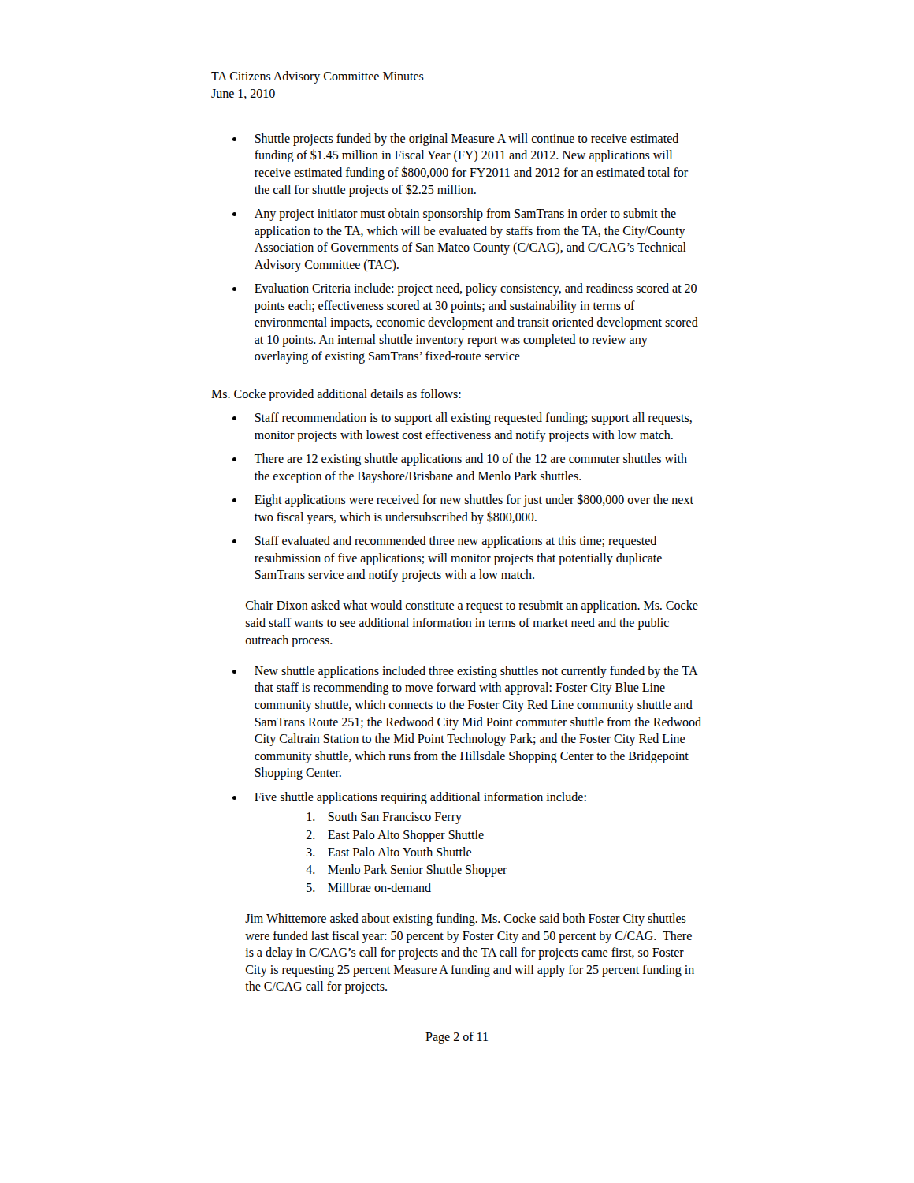TA Citizens Advisory Committee Minutes
June 1, 2010
Shuttle projects funded by the original Measure A will continue to receive estimated funding of $1.45 million in Fiscal Year (FY) 2011 and 2012. New applications will receive estimated funding of $800,000 for FY2011 and 2012 for an estimated total for the call for shuttle projects of $2.25 million.
Any project initiator must obtain sponsorship from SamTrans in order to submit the application to the TA, which will be evaluated by staffs from the TA, the City/County Association of Governments of San Mateo County (C/CAG), and C/CAG’s Technical Advisory Committee (TAC).
Evaluation Criteria include: project need, policy consistency, and readiness scored at 20 points each; effectiveness scored at 30 points; and sustainability in terms of environmental impacts, economic development and transit oriented development scored at 10 points. An internal shuttle inventory report was completed to review any overlaying of existing SamTrans’ fixed-route service
Ms. Cocke provided additional details as follows:
Staff recommendation is to support all existing requested funding; support all requests, monitor projects with lowest cost effectiveness and notify projects with low match.
There are 12 existing shuttle applications and 10 of the 12 are commuter shuttles with the exception of the Bayshore/Brisbane and Menlo Park shuttles.
Eight applications were received for new shuttles for just under $800,000 over the next two fiscal years, which is undersubscribed by $800,000.
Staff evaluated and recommended three new applications at this time; requested resubmission of five applications; will monitor projects that potentially duplicate SamTrans service and notify projects with a low match.
Chair Dixon asked what would constitute a request to resubmit an application. Ms. Cocke said staff wants to see additional information in terms of market need and the public outreach process.
New shuttle applications included three existing shuttles not currently funded by the TA that staff is recommending to move forward with approval: Foster City Blue Line community shuttle, which connects to the Foster City Red Line community shuttle and SamTrans Route 251; the Redwood City Mid Point commuter shuttle from the Redwood City Caltrain Station to the Mid Point Technology Park; and the Foster City Red Line community shuttle, which runs from the Hillsdale Shopping Center to the Bridgepoint Shopping Center.
Five shuttle applications requiring additional information include:
South San Francisco Ferry
East Palo Alto Shopper Shuttle
East Palo Alto Youth Shuttle
Menlo Park Senior Shuttle Shopper
Millbrae on-demand
Jim Whittemore asked about existing funding. Ms. Cocke said both Foster City shuttles were funded last fiscal year: 50 percent by Foster City and 50 percent by C/CAG. There is a delay in C/CAG’s call for projects and the TA call for projects came first, so Foster City is requesting 25 percent Measure A funding and will apply for 25 percent funding in the C/CAG call for projects.
Page 2 of 11